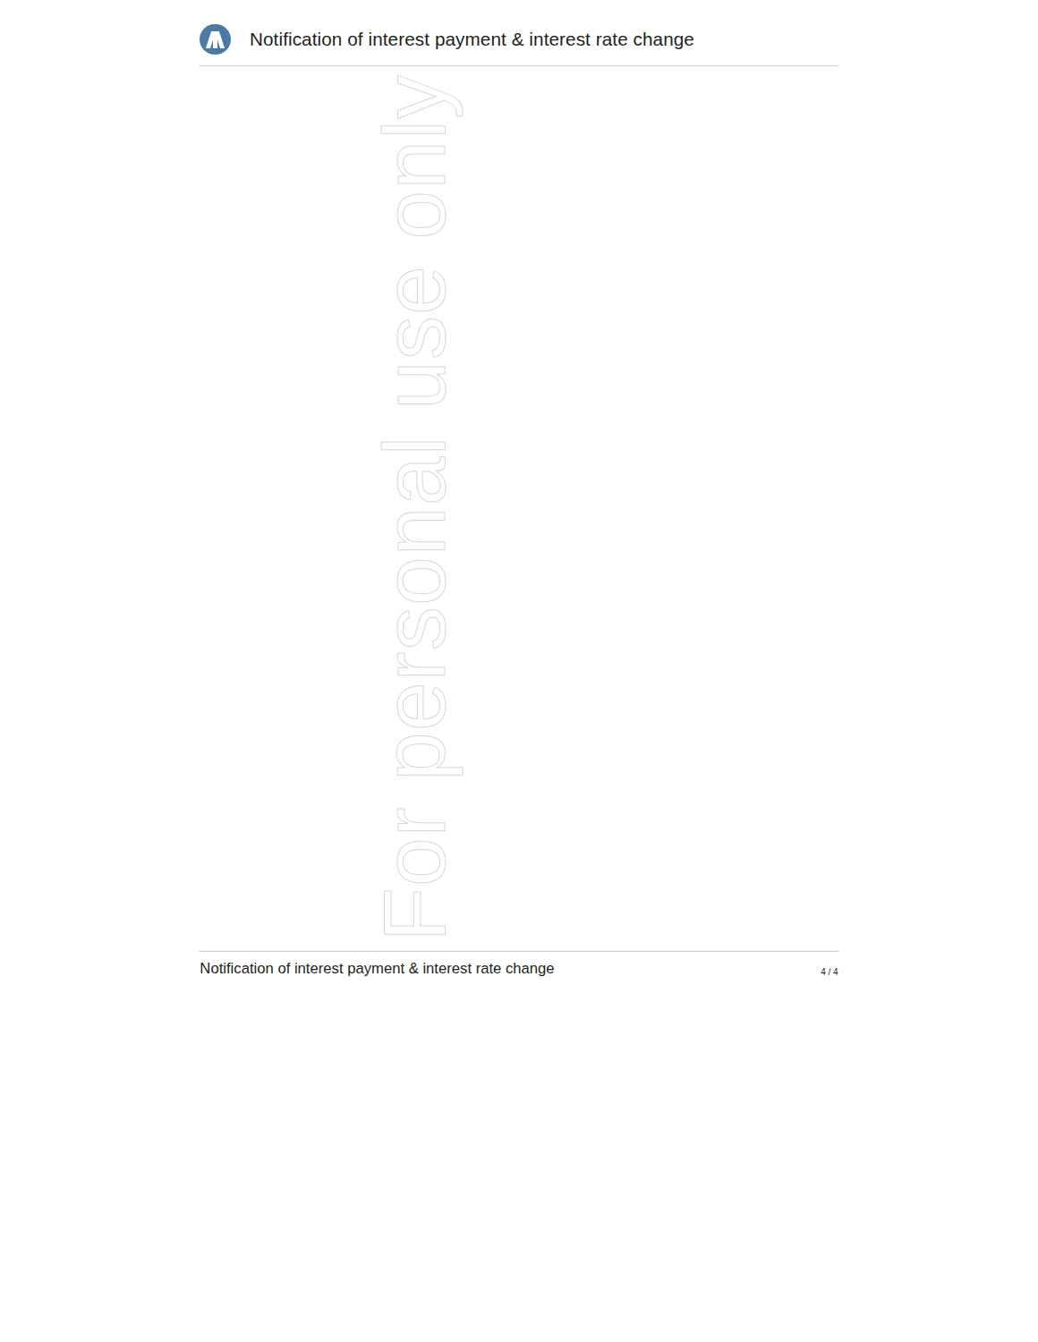Notification of interest payment & interest rate change
For personal use only
Notification of interest payment & interest rate change
4 / 4